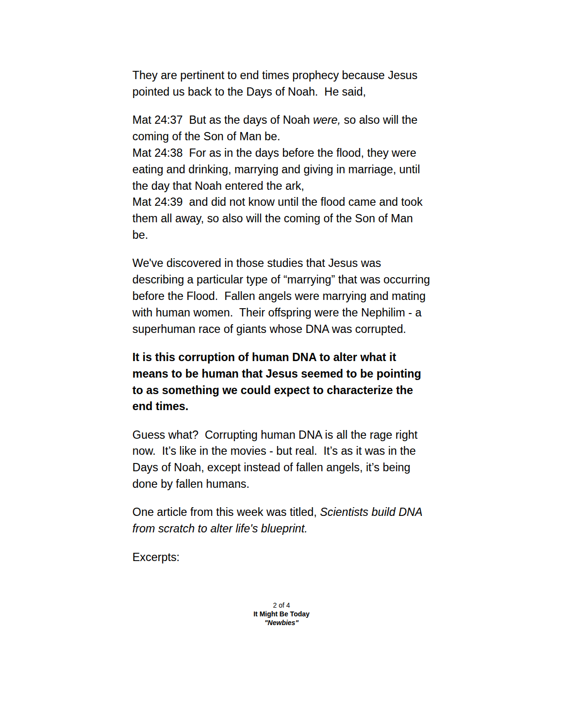They are pertinent to end times prophecy because Jesus pointed us back to the Days of Noah. He said,
Mat 24:37 But as the days of Noah were, so also will the coming of the Son of Man be.
Mat 24:38 For as in the days before the flood, they were eating and drinking, marrying and giving in marriage, until the day that Noah entered the ark,
Mat 24:39 and did not know until the flood came and took them all away, so also will the coming of the Son of Man be.
We've discovered in those studies that Jesus was describing a particular type of “marrying” that was occurring before the Flood. Fallen angels were marrying and mating with human women. Their offspring were the Nephilim - a superhuman race of giants whose DNA was corrupted.
It is this corruption of human DNA to alter what it means to be human that Jesus seemed to be pointing to as something we could expect to characterize the end times.
Guess what? Corrupting human DNA is all the rage right now. It’s like in the movies - but real. It’s as it was in the Days of Noah, except instead of fallen angels, it’s being done by fallen humans.
One article from this week was titled, Scientists build DNA from scratch to alter life's blueprint.
Excerpts:
2 of 4
It Might Be Today
"Newbies"